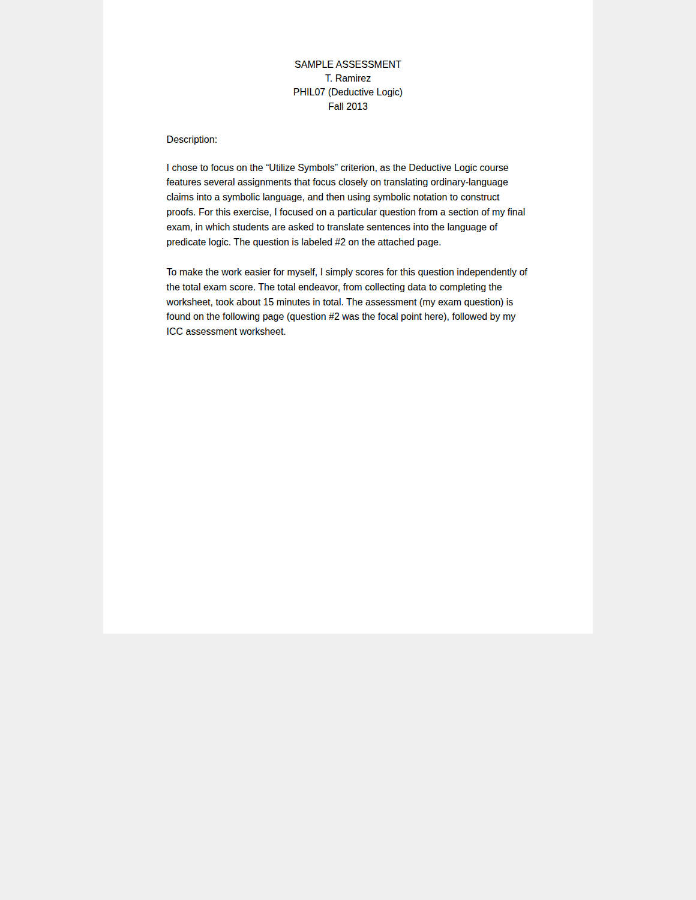SAMPLE ASSESSMENT
T. Ramirez
PHIL07 (Deductive Logic)
Fall 2013
Description:
I chose to focus on the “Utilize Symbols” criterion, as the Deductive Logic course features several assignments that focus closely on translating ordinary-language claims into a symbolic language, and then using symbolic notation to construct proofs. For this exercise, I focused on a particular question from a section of my final exam, in which students are asked to translate sentences into the language of predicate logic. The question is labeled #2 on the attached page.
To make the work easier for myself, I simply scores for this question independently of the total exam score. The total endeavor, from collecting data to completing the worksheet, took about 15 minutes in total. The assessment (my exam question) is found on the following page (question #2 was the focal point here), followed by my ICC assessment worksheet.